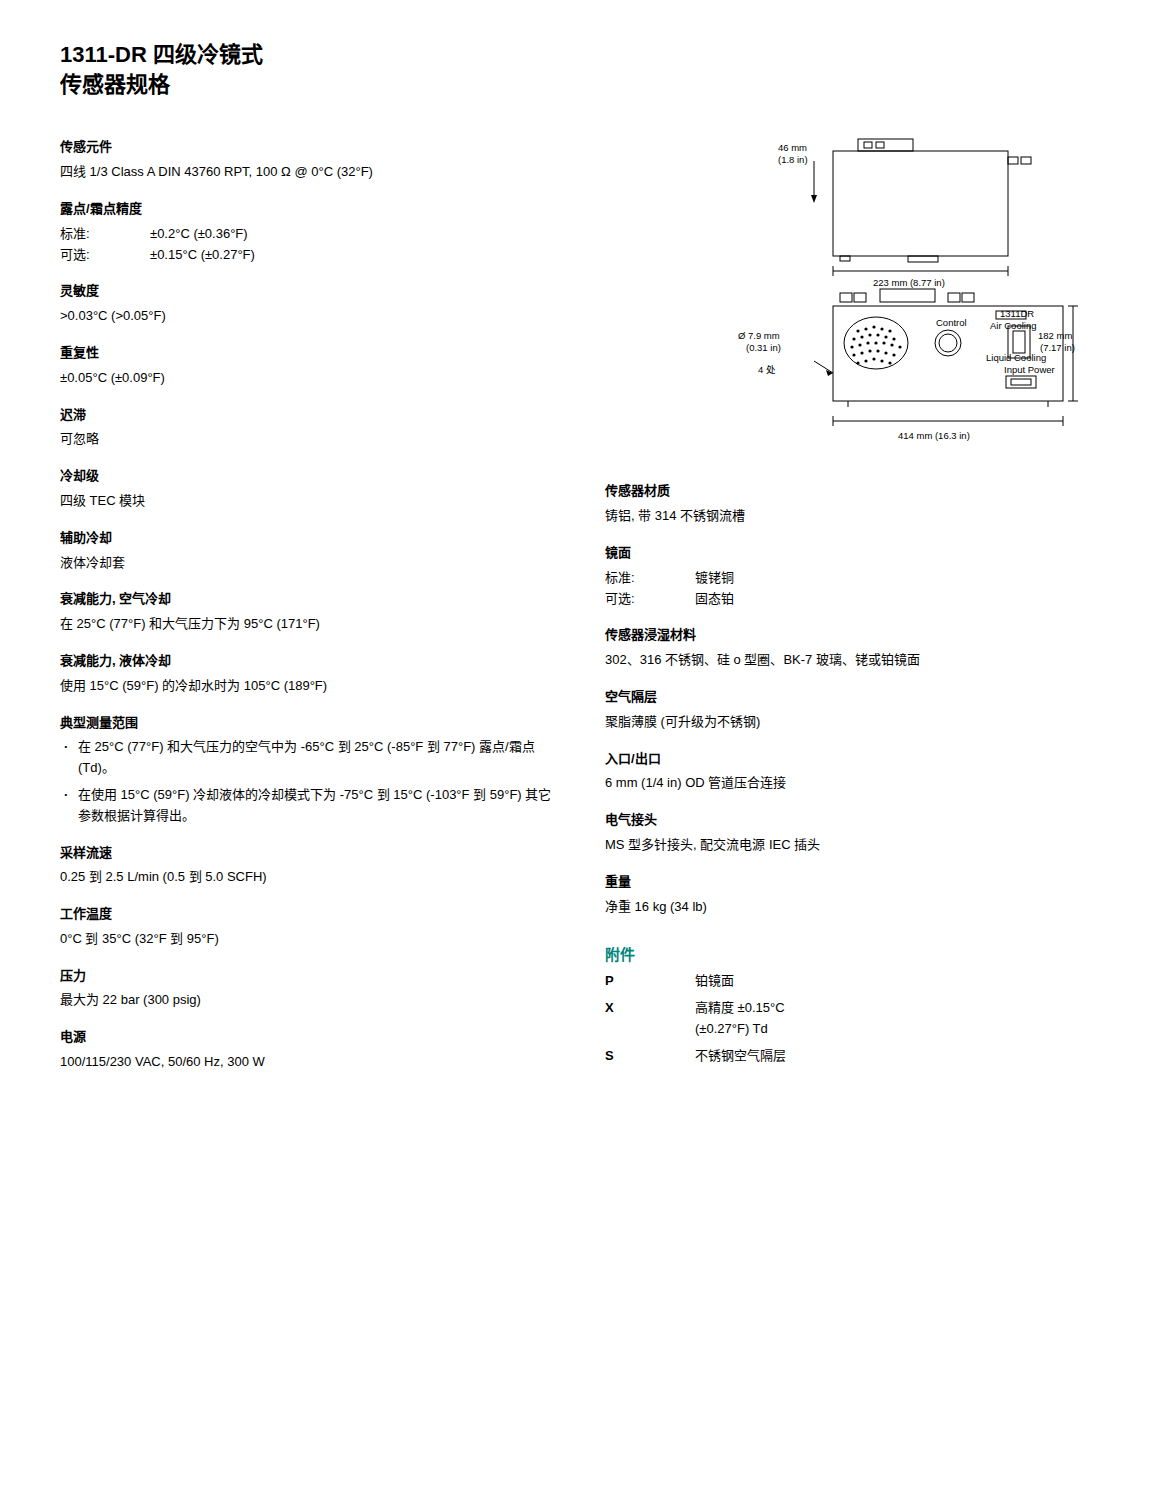1311-DR 四级冷镜式
传感器规格
传感元件
四线 1/3 Class A DIN 43760 RPT, 100 Ω @ 0°C (32°F)
露点/霜点精度
标准:±0.2°C (±0.36°F)
可选:±0.15°C (±0.27°F)
灵敏度
>0.03°C (>0.05°F)
重复性
±0.05°C (±0.09°F)
迟滞
可忽略
冷却级
四级 TEC 模块
辅助冷却
液体冷却套
衰减能力, 空气冷却
在 25°C (77°F) 和大气压力下为 95°C (171°F)
衰减能力, 液体冷却
使用 15°C (59°F) 的冷却水时为 105°C (189°F)
典型测量范围
在 25°C (77°F) 和大气压力的空气中为 -65°C 到 25°C (-85°F 到 77°F) 露点/霜点 (Td)。
在使用 15°C (59°F) 冷却液体的冷却模式下为 -75°C 到 15°C (-103°F 到 59°F) 其它参数根据计算得出。
采样流速
0.25 到 2.5 L/min (0.5 到 5.0 SCFH)
工作温度
0°C 到 35°C (32°F 到 95°F)
压力
最大为 22 bar (300 psig)
电源
100/115/230 VAC, 50/60 Hz, 300 W
46 mm (1.8 in) 223 mm (8.77 in) Ø 7.9 mm (0.31 in) 4 处 182 mm (7.17 in) 414 mm (16.3 in) 1311DR Control Air Cooling Liquid Cooling Input Power
传感器材质
铸铝, 带 314 不锈钢流槽
镜面
标准: 镀铑铜
可选: 固态铂
传感器浸湿材料
302、316 不锈钢、硅 o 型圈、BK-7 玻璃、铑或铂镜面
空气隔层
聚脂薄膜 (可升级为不锈钢)
入口/出口
6 mm (1/4 in) OD 管道压合连接
电气接头
MS 型多针接头, 配交流电源 IEC 插头
重量
净重 16 kg (34 lb)
附件
P铂镜面
X高精度 ±0.15°C
(±0.27°F) Td
S不锈钢空气隔层